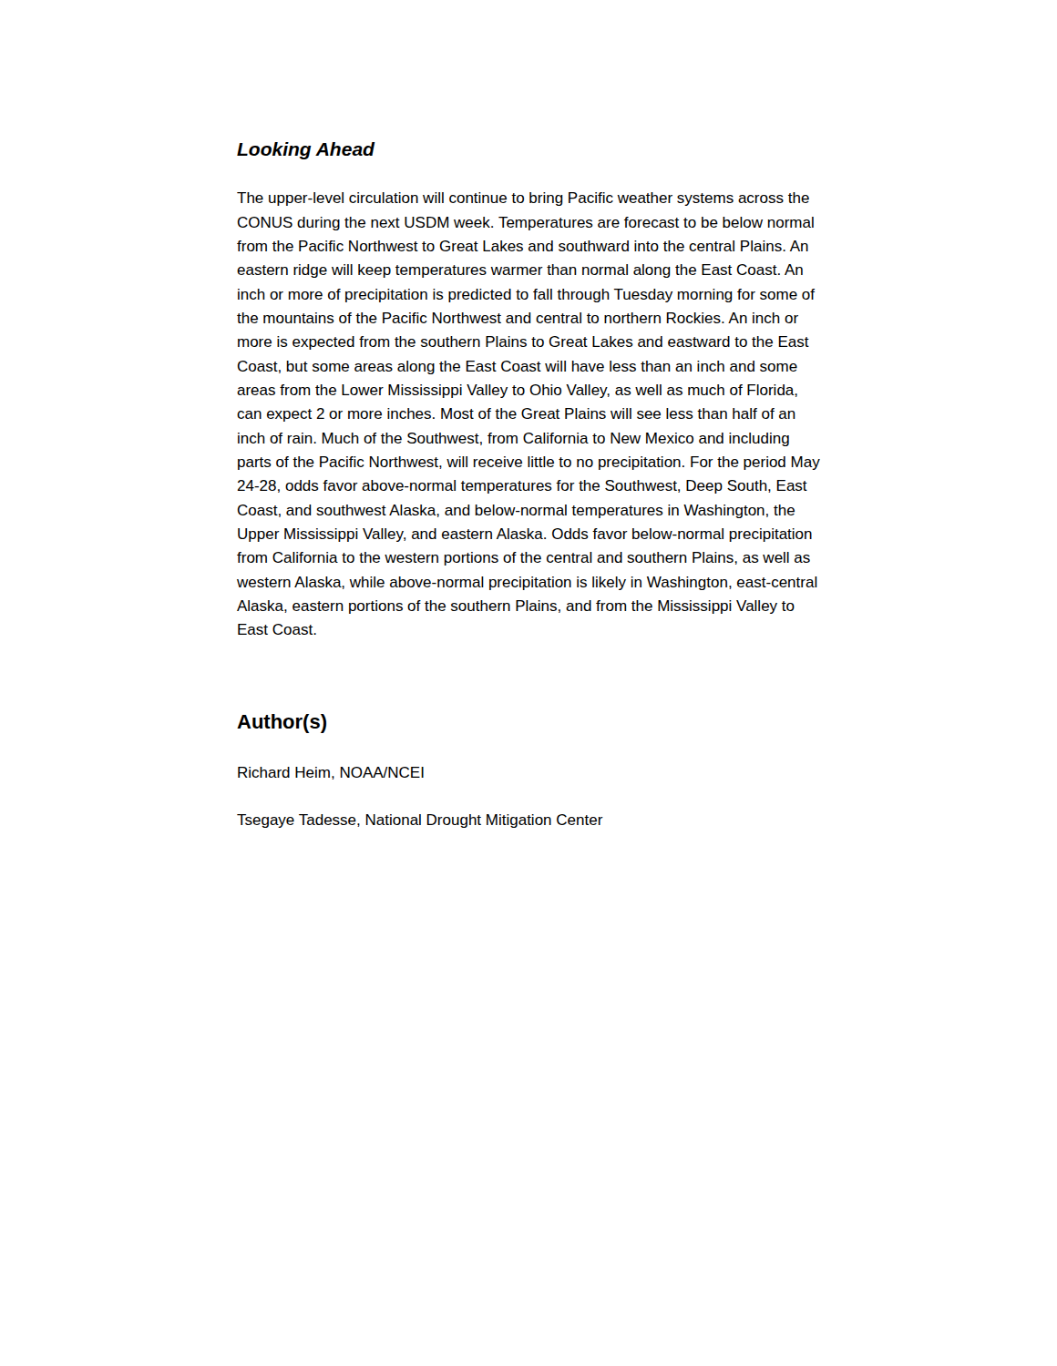Looking Ahead
The upper-level circulation will continue to bring Pacific weather systems across the CONUS during the next USDM week. Temperatures are forecast to be below normal from the Pacific Northwest to Great Lakes and southward into the central Plains. An eastern ridge will keep temperatures warmer than normal along the East Coast. An inch or more of precipitation is predicted to fall through Tuesday morning for some of the mountains of the Pacific Northwest and central to northern Rockies. An inch or more is expected from the southern Plains to Great Lakes and eastward to the East Coast, but some areas along the East Coast will have less than an inch and some areas from the Lower Mississippi Valley to Ohio Valley, as well as much of Florida, can expect 2 or more inches. Most of the Great Plains will see less than half of an inch of rain. Much of the Southwest, from California to New Mexico and including parts of the Pacific Northwest, will receive little to no precipitation. For the period May 24-28, odds favor above-normal temperatures for the Southwest, Deep South, East Coast, and southwest Alaska, and below-normal temperatures in Washington, the Upper Mississippi Valley, and eastern Alaska. Odds favor below-normal precipitation from California to the western portions of the central and southern Plains, as well as western Alaska, while above-normal precipitation is likely in Washington, east-central Alaska, eastern portions of the southern Plains, and from the Mississippi Valley to East Coast.
Author(s)
Richard Heim, NOAA/NCEI
Tsegaye Tadesse, National Drought Mitigation Center